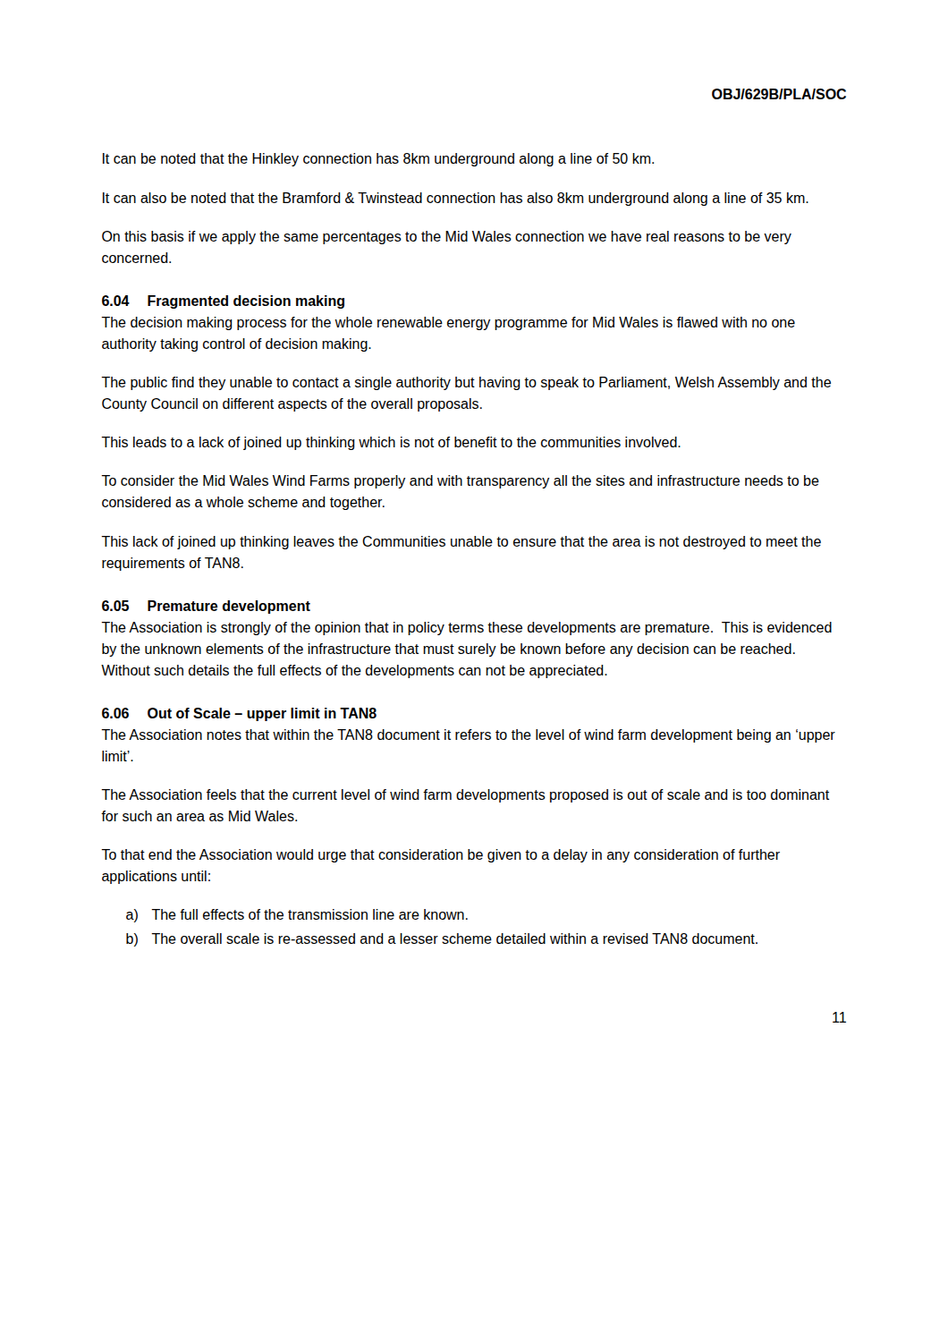OBJ/629B/PLA/SOC
It can be noted that the Hinkley connection has 8km underground along a line of 50 km.
It can also be noted that the Bramford & Twinstead connection has also 8km underground along a line of 35 km.
On this basis if we apply the same percentages to the Mid Wales connection we have real reasons to be very concerned.
6.04 Fragmented decision making
The decision making process for the whole renewable energy programme for Mid Wales is flawed with no one authority taking control of decision making.
The public find they unable to contact a single authority but having to speak to Parliament, Welsh Assembly and the County Council on different aspects of the overall proposals.
This leads to a lack of joined up thinking which is not of benefit to the communities involved.
To consider the Mid Wales Wind Farms properly and with transparency all the sites and infrastructure needs to be considered as a whole scheme and together.
This lack of joined up thinking leaves the Communities unable to ensure that the area is not destroyed to meet the requirements of TAN8.
6.05 Premature development
The Association is strongly of the opinion that in policy terms these developments are premature. This is evidenced by the unknown elements of the infrastructure that must surely be known before any decision can be reached. Without such details the full effects of the developments can not be appreciated.
6.06 Out of Scale – upper limit in TAN8
The Association notes that within the TAN8 document it refers to the level of wind farm development being an ‘upper limit’.
The Association feels that the current level of wind farm developments proposed is out of scale and is too dominant for such an area as Mid Wales.
To that end the Association would urge that consideration be given to a delay in any consideration of further applications until:
a) The full effects of the transmission line are known.
b) The overall scale is re-assessed and a lesser scheme detailed within a revised TAN8 document.
11